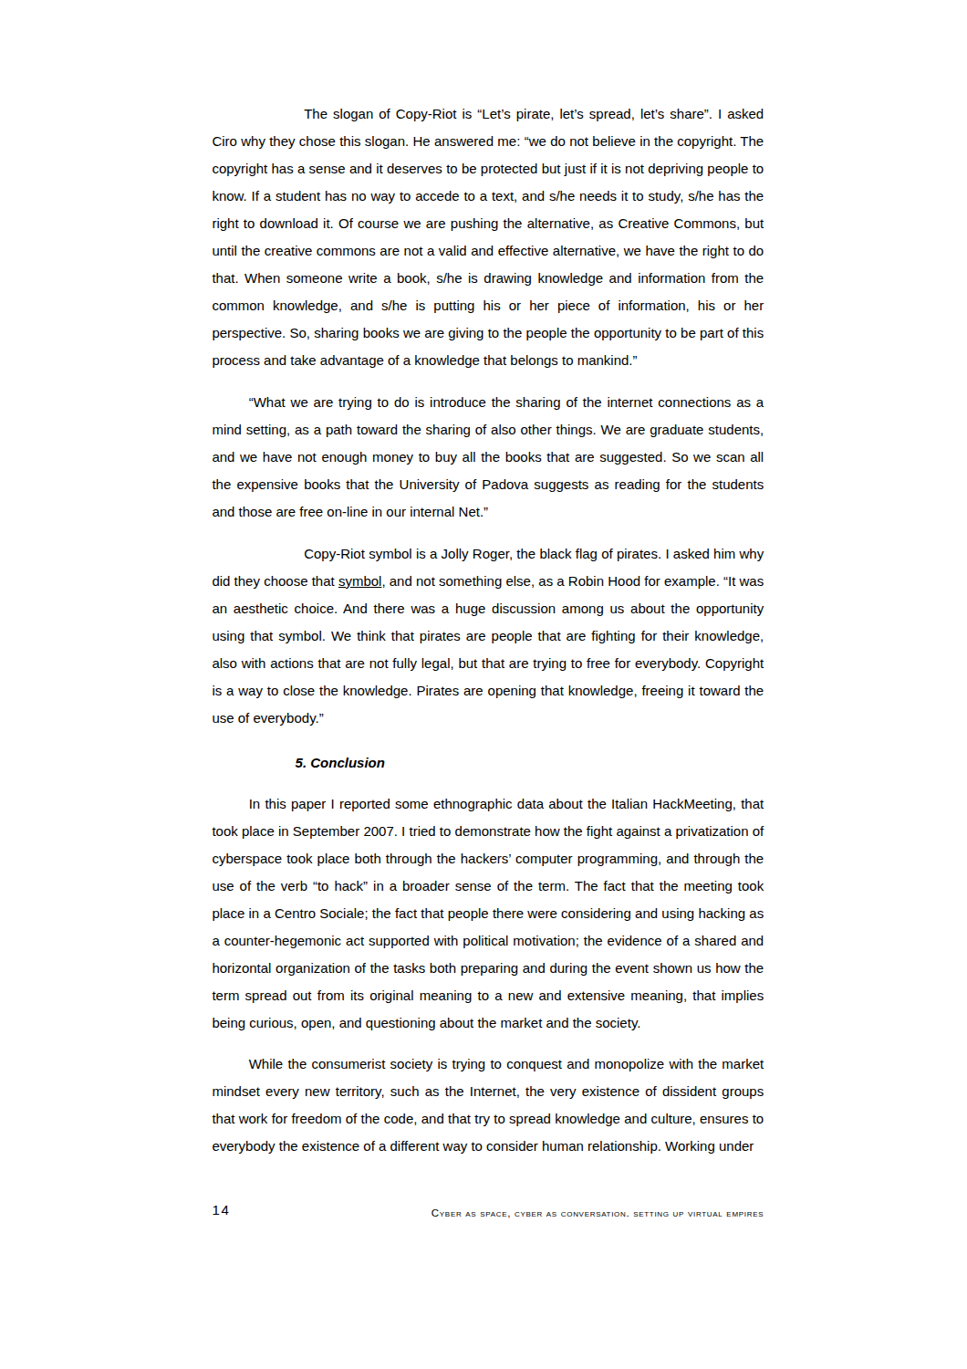The slogan of Copy-Riot is “Let’s pirate, let’s spread, let’s share”. I asked Ciro why they chose this slogan. He answered me: “we do not believe in the copyright. The copyright has a sense and it deserves to be protected but just if it is not depriving people to know. If a student has no way to accede to a text, and s/he needs it to study, s/he has the right to download it. Of course we are pushing the alternative, as Creative Commons, but until the creative commons are not a valid and effective alternative, we have the right to do that. When someone write a book, s/he is drawing knowledge and information from the common knowledge, and s/he is putting his or her piece of information, his or her perspective. So, sharing books we are giving to the people the opportunity to be part of this process and take advantage of a knowledge that belongs to mankind.”
“What we are trying to do is introduce the sharing of the internet connections as a mind setting, as a path toward the sharing of also other things. We are graduate students, and we have not enough money to buy all the books that are suggested. So we scan all the expensive books that the University of Padova suggests as reading for the students and those are free on-line in our internal Net.”
Copy-Riot symbol is a Jolly Roger, the black flag of pirates. I asked him why did they choose that symbol, and not something else, as a Robin Hood for example. “It was an aesthetic choice. And there was a huge discussion among us about the opportunity using that symbol. We think that pirates are people that are fighting for their knowledge, also with actions that are not fully legal, but that are trying to free for everybody. Copyright is a way to close the knowledge. Pirates are opening that knowledge, freeing it toward the use of everybody.”
5. Conclusion
In this paper I reported some ethnographic data about the Italian HackMeeting, that took place in September 2007. I tried to demonstrate how the fight against a privatization of cyberspace took place both through the hackers’ computer programming, and through the use of the verb “to hack” in a broader sense of the term. The fact that the meeting took place in a Centro Sociale; the fact that people there were considering and using hacking as a counter-hegemonic act supported with political motivation; the evidence of a shared and horizontal organization of the tasks both preparing and during the event shown us how the term spread out from its original meaning to a new and extensive meaning, that implies being curious, open, and questioning about the market and the society.
While the consumerist society is trying to conquest and monopolize with the market mindset every new territory, such as the Internet, the very existence of dissident groups that work for freedom of the code, and that try to spread knowledge and culture, ensures to everybody the existence of a different way to consider human relationship. Working under
14 Cyber as space, cyber as conversation. Setting up virtual empires